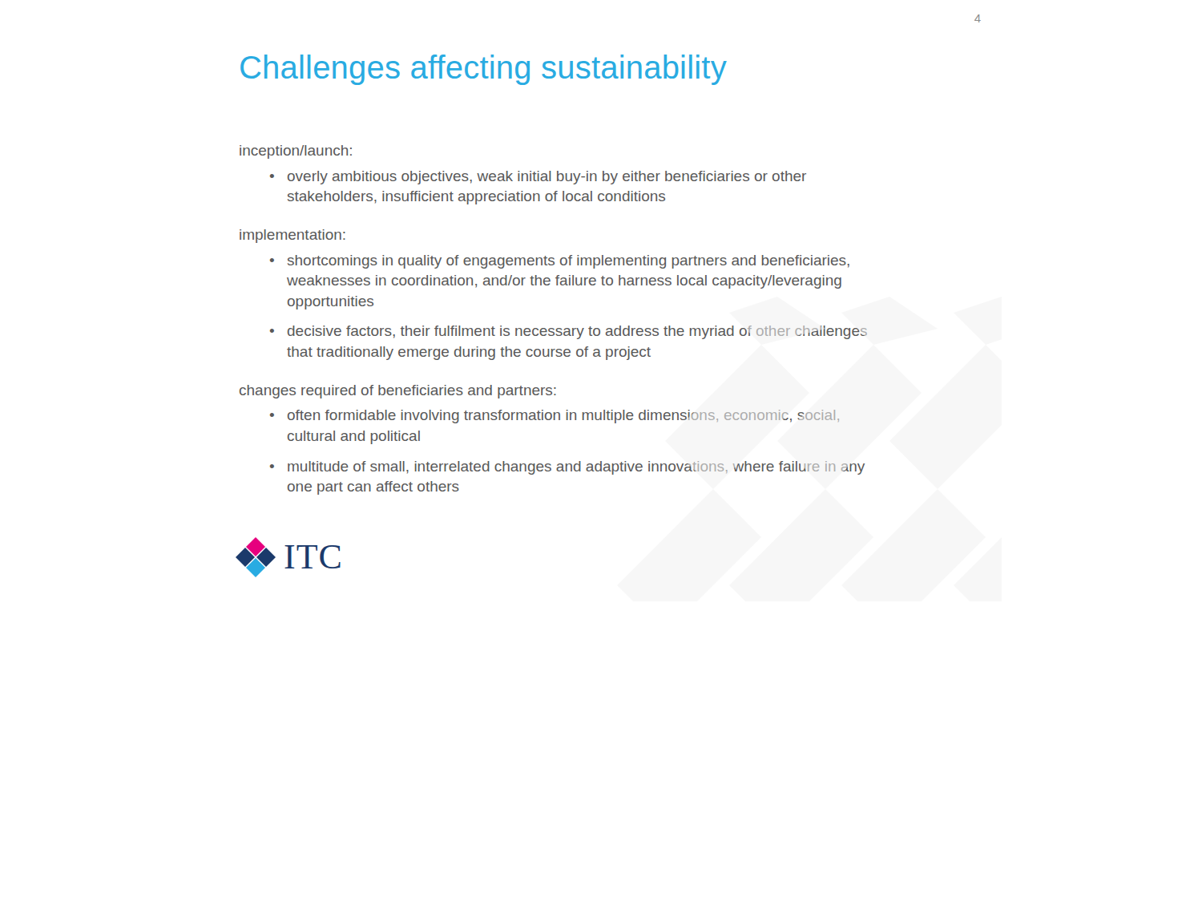4
Challenges affecting sustainability
inception/launch:
overly ambitious objectives, weak initial buy-in by either beneficiaries or other stakeholders, insufficient appreciation of local conditions
implementation:
shortcomings in quality of engagements of implementing partners and beneficiaries, weaknesses in coordination, and/or the failure to harness local capacity/leveraging opportunities
decisive factors, their fulfilment is necessary to address the myriad of other challenges that traditionally emerge during the course of a project
changes required of beneficiaries and partners:
often formidable involving transformation in multiple dimensions, economic, social, cultural and political
multitude of small, interrelated changes and adaptive innovations, where failure in any one part can affect others
ITC